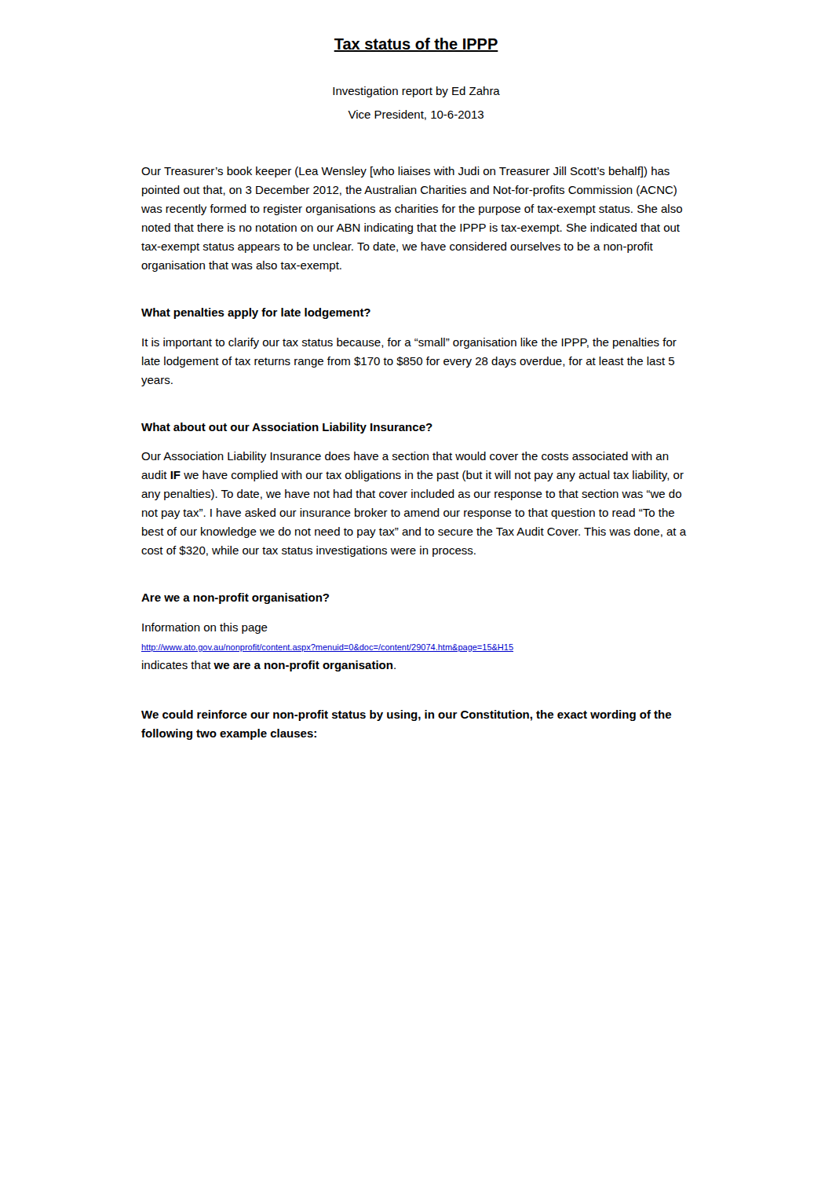Tax status of the IPPP
Investigation report by Ed Zahra
Vice President, 10-6-2013
Our Treasurer’s book keeper (Lea Wensley [who liaises with Judi on Treasurer Jill Scott’s behalf]) has pointed out that, on 3 December 2012, the Australian Charities and Not-for-profits Commission (ACNC) was recently formed to register organisations as charities for the purpose of tax-exempt status. She also noted that there is no notation on our ABN indicating that the IPPP is tax-exempt. She indicated that out tax-exempt status appears to be unclear. To date, we have considered ourselves to be a non-profit organisation that was also tax-exempt.
What penalties apply for late lodgement?
It is important to clarify our tax status because, for a “small” organisation like the IPPP, the penalties for late lodgement of tax returns range from $170 to $850 for every 28 days overdue, for at least the last 5 years.
What about out our Association Liability Insurance?
Our Association Liability Insurance does have a section that would cover the costs associated with an audit IF we have complied with our tax obligations in the past (but it will not pay any actual tax liability, or any penalties). To date, we have not had that cover included as our response to that section was “we do not pay tax”. I have asked our insurance broker to amend our response to that question to read “To the best of our knowledge we do not need to pay tax” and to secure the Tax Audit Cover. This was done, at a cost of $320, while our tax status investigations were in process.
Are we a non-profit organisation?
Information on this page
http://www.ato.gov.au/nonprofit/content.aspx?menuid=0&doc=/content/29074.htm&page=15&H15
indicates that we are a non-profit organisation.
We could reinforce our non-profit status by using, in our Constitution, the exact wording of the following two example clauses: